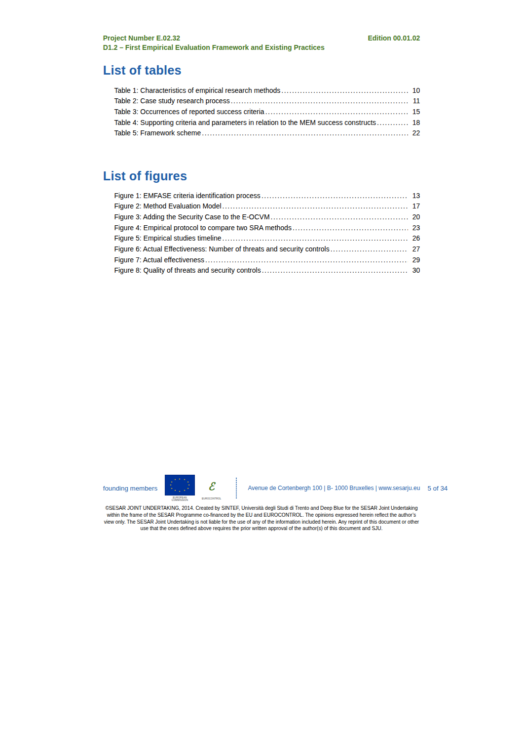Project Number E.02.32
D1.2 – First Empirical Evaluation Framework and Existing Practices
Edition 00.01.02
List of tables
Table 1: Characteristics of empirical research methods................................................................. 10
Table 2: Case study research process................................................................................. 11
Table 3: Occurrences of reported success criteria..................................................................... 15
Table 4: Supporting criteria and parameters in relation to the MEM success constructs................. 18
Table 5: Framework scheme............................................................................................. 22
List of figures
Figure 1: EMFASE criteria identification process....................................................................... 13
Figure 2: Method Evaluation Model................................................................................. 17
Figure 3: Adding the Security Case to the E-OCVM................................................................. 20
Figure 4: Empirical protocol to compare two SRA methods......................................................... 23
Figure 5: Empirical studies timeline................................................................................. 26
Figure 6: Actual Effectiveness: Number of threats and security controls....................................... 27
Figure 7: Actual effectiveness............................................................................................. 29
Figure 8: Quality of threats and security controls....................................................................... 30
founding members
★ ★ ★ ★ ★ ★ ★ ★ ★ ★ ★ ★
EUROPEAN COMMISSION
ℰ
EUROCONTROL
Avenue de Cortenbergh 100 | B- 1000 Bruxelles | www.sesarju.eu
5 of 34
©SESAR JOINT UNDERTAKING, 2014. Created by SINTEF, Università degli Studi di Trento and Deep Blue for the SESAR Joint Undertaking within the frame of the SESAR Programme co-financed by the EU and EUROCONTROL. The opinions expressed herein reflect the author’s view only. The SESAR Joint Undertaking is not liable for the use of any of the information included herein. Any reprint of this document or other use that the ones defined above requires the prior written approval of the author(s) of this document and SJU.